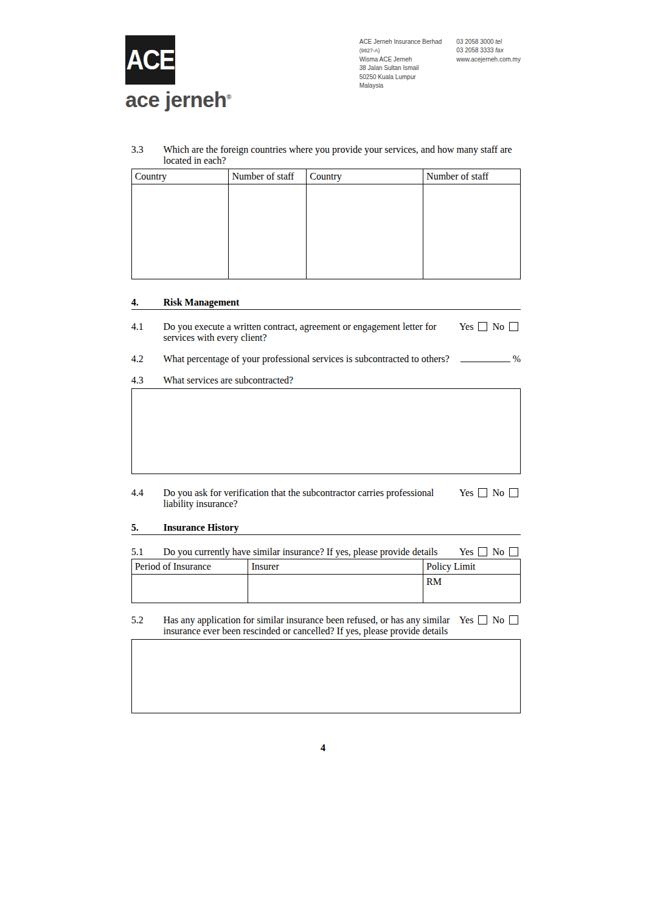ACE
ace jerneh®
ACE Jerneh Insurance Berhad
(9827-A)
Wisma ACE Jerneh
38 Jalan Sultan Ismail
50250 Kuala Lumpur
Malaysia
03 2058 3000 tel
03 2058 3333 fax
www.acejerneh.com.my
3.3
Which are the foreign countries where you provide your services, and how many staff are located in each?
| Country | Number of staff | Country | Number of staff |
| --- | --- | --- | --- |
4.
Risk Management
4.1
Do you execute a written contract, agreement or engagement letter for services with every client?
Yes No
4.2
What percentage of your professional services is subcontracted to others?
%
4.3
What services are subcontracted?
4.4
Do you ask for verification that the subcontractor carries professional liability insurance?
Yes No
5.
Insurance History
5.1
Do you currently have similar insurance? If yes, please provide details
Yes No
| Period of Insurance | Insurer | Policy Limit |
| --- | --- | --- |
| | | RM |
5.2
Has any application for similar insurance been refused, or has any similar insurance ever been rescinded or cancelled? If yes, please provide details
Yes No
4